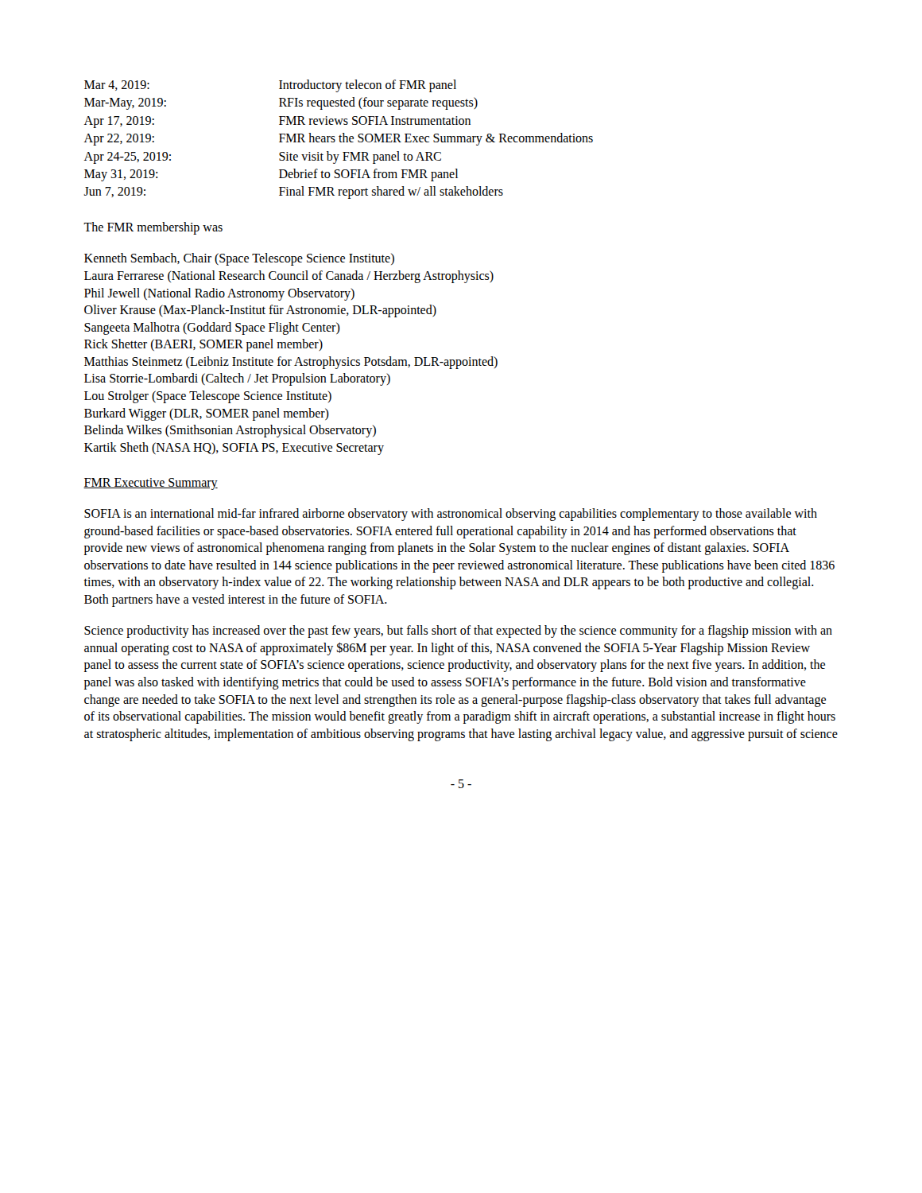| Mar 4, 2019: | Introductory telecon of FMR panel |
| Mar-May, 2019: | RFIs requested (four separate requests) |
| Apr 17, 2019: | FMR reviews SOFIA Instrumentation |
| Apr 22, 2019: | FMR hears the SOMER Exec Summary & Recommendations |
| Apr 24-25, 2019: | Site visit by FMR panel to ARC |
| May 31, 2019: | Debrief to SOFIA from FMR panel |
| Jun 7, 2019: | Final FMR report shared w/ all stakeholders |
The FMR membership was
Kenneth Sembach, Chair (Space Telescope Science Institute)
Laura Ferrarese (National Research Council of Canada / Herzberg Astrophysics)
Phil Jewell (National Radio Astronomy Observatory)
Oliver Krause (Max-Planck-Institut für Astronomie, DLR-appointed)
Sangeeta Malhotra (Goddard Space Flight Center)
Rick Shetter (BAERI, SOMER panel member)
Matthias Steinmetz (Leibniz Institute for Astrophysics Potsdam, DLR-appointed)
Lisa Storrie-Lombardi (Caltech / Jet Propulsion Laboratory)
Lou Strolger (Space Telescope Science Institute)
Burkard Wigger (DLR, SOMER panel member)
Belinda Wilkes (Smithsonian Astrophysical Observatory)
Kartik Sheth (NASA HQ), SOFIA PS, Executive Secretary
FMR Executive Summary
SOFIA is an international mid-far infrared airborne observatory with astronomical observing capabilities complementary to those available with ground-based facilities or space-based observatories. SOFIA entered full operational capability in 2014 and has performed observations that provide new views of astronomical phenomena ranging from planets in the Solar System to the nuclear engines of distant galaxies. SOFIA observations to date have resulted in 144 science publications in the peer reviewed astronomical literature. These publications have been cited 1836 times, with an observatory h-index value of 22. The working relationship between NASA and DLR appears to be both productive and collegial. Both partners have a vested interest in the future of SOFIA.
Science productivity has increased over the past few years, but falls short of that expected by the science community for a flagship mission with an annual operating cost to NASA of approximately $86M per year. In light of this, NASA convened the SOFIA 5-Year Flagship Mission Review panel to assess the current state of SOFIA’s science operations, science productivity, and observatory plans for the next five years. In addition, the panel was also tasked with identifying metrics that could be used to assess SOFIA’s performance in the future. Bold vision and transformative change are needed to take SOFIA to the next level and strengthen its role as a general-purpose flagship-class observatory that takes full advantage of its observational capabilities. The mission would benefit greatly from a paradigm shift in aircraft operations, a substantial increase in flight hours at stratospheric altitudes, implementation of ambitious observing programs that have lasting archival legacy value, and aggressive pursuit of science
- 5 -